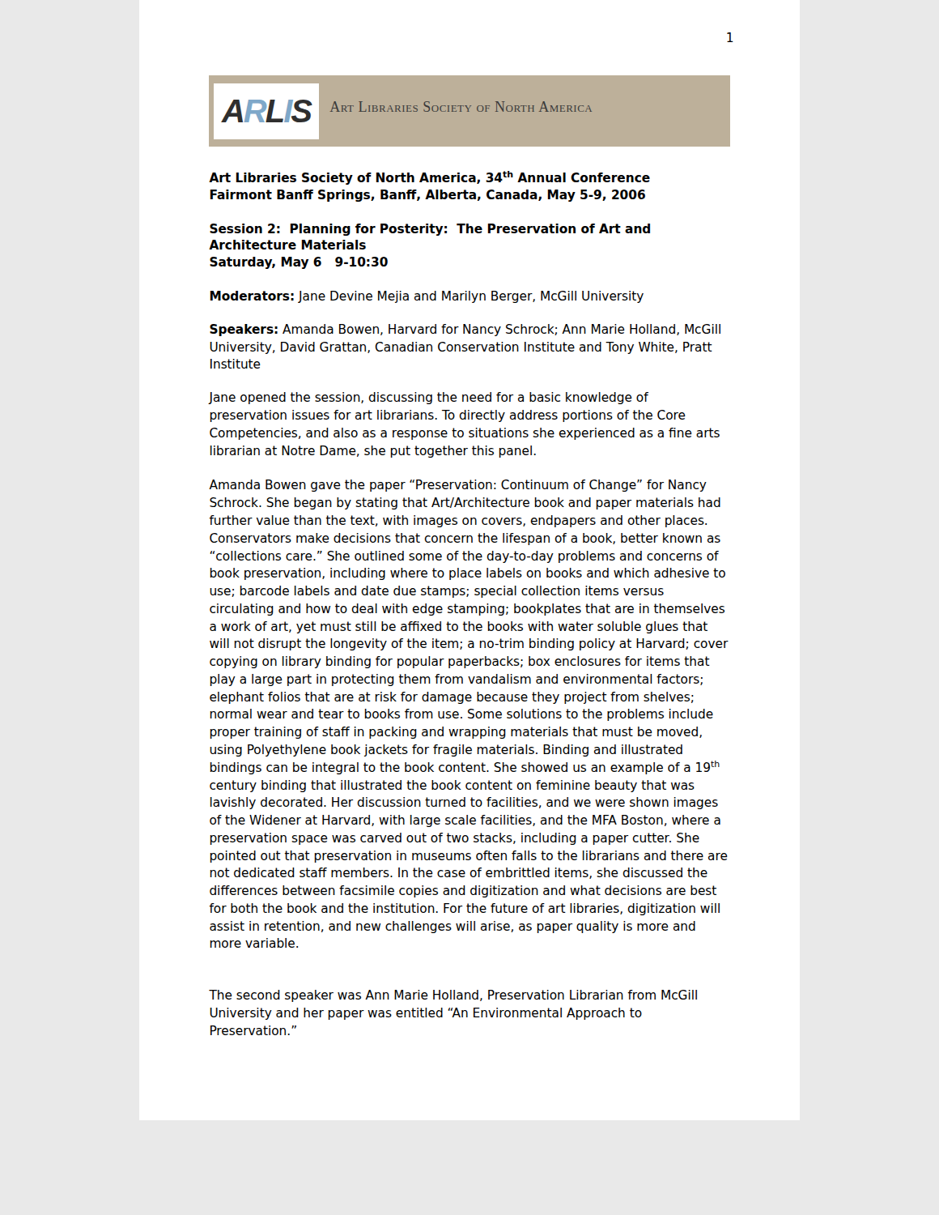1
ARLIS
Art Libraries Society of North America
Art Libraries Society of North America, 34th Annual Conference
Fairmont Banff Springs, Banff, Alberta, Canada, May 5-9, 2006
Session 2: Planning for Posterity: The Preservation of Art and Architecture Materials
Saturday, May 6 9-10:30
Moderators: Jane Devine Mejia and Marilyn Berger, McGill University
Speakers: Amanda Bowen, Harvard for Nancy Schrock; Ann Marie Holland, McGill University, David Grattan, Canadian Conservation Institute and Tony White, Pratt Institute
Jane opened the session, discussing the need for a basic knowledge of preservation issues for art librarians. To directly address portions of the Core Competencies, and also as a response to situations she experienced as a fine arts librarian at Notre Dame, she put together this panel.
Amanda Bowen gave the paper “Preservation: Continuum of Change” for Nancy Schrock. She began by stating that Art/Architecture book and paper materials had further value than the text, with images on covers, endpapers and other places. Conservators make decisions that concern the lifespan of a book, better known as “collections care.” She outlined some of the day-to-day problems and concerns of book preservation, including where to place labels on books and which adhesive to use; barcode labels and date due stamps; special collection items versus circulating and how to deal with edge stamping; bookplates that are in themselves a work of art, yet must still be affixed to the books with water soluble glues that will not disrupt the longevity of the item; a no-trim binding policy at Harvard; cover copying on library binding for popular paperbacks; box enclosures for items that play a large part in protecting them from vandalism and environmental factors; elephant folios that are at risk for damage because they project from shelves; normal wear and tear to books from use. Some solutions to the problems include proper training of staff in packing and wrapping materials that must be moved, using Polyethylene book jackets for fragile materials. Binding and illustrated bindings can be integral to the book content. She showed us an example of a 19th century binding that illustrated the book content on feminine beauty that was lavishly decorated. Her discussion turned to facilities, and we were shown images of the Widener at Harvard, with large scale facilities, and the MFA Boston, where a preservation space was carved out of two stacks, including a paper cutter. She pointed out that preservation in museums often falls to the librarians and there are not dedicated staff members. In the case of embrittled items, she discussed the differences between facsimile copies and digitization and what decisions are best for both the book and the institution. For the future of art libraries, digitization will assist in retention, and new challenges will arise, as paper quality is more and more variable.
The second speaker was Ann Marie Holland, Preservation Librarian from McGill University and her paper was entitled “An Environmental Approach to Preservation.”